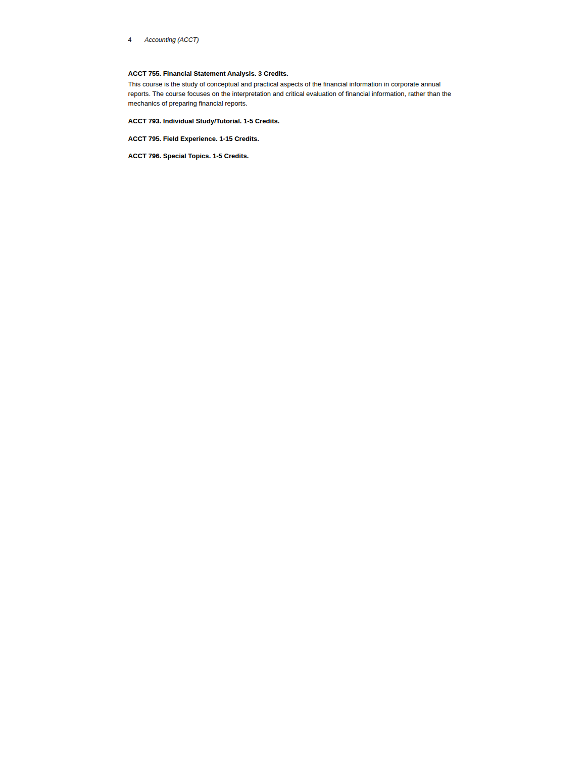4 Accounting (ACCT)
ACCT 755. Financial Statement Analysis. 3 Credits.
This course is the study of conceptual and practical aspects of the financial information in corporate annual reports. The course focuses on the interpretation and critical evaluation of financial information, rather than the mechanics of preparing financial reports.
ACCT 793. Individual Study/Tutorial. 1-5 Credits.
ACCT 795. Field Experience. 1-15 Credits.
ACCT 796. Special Topics. 1-5 Credits.